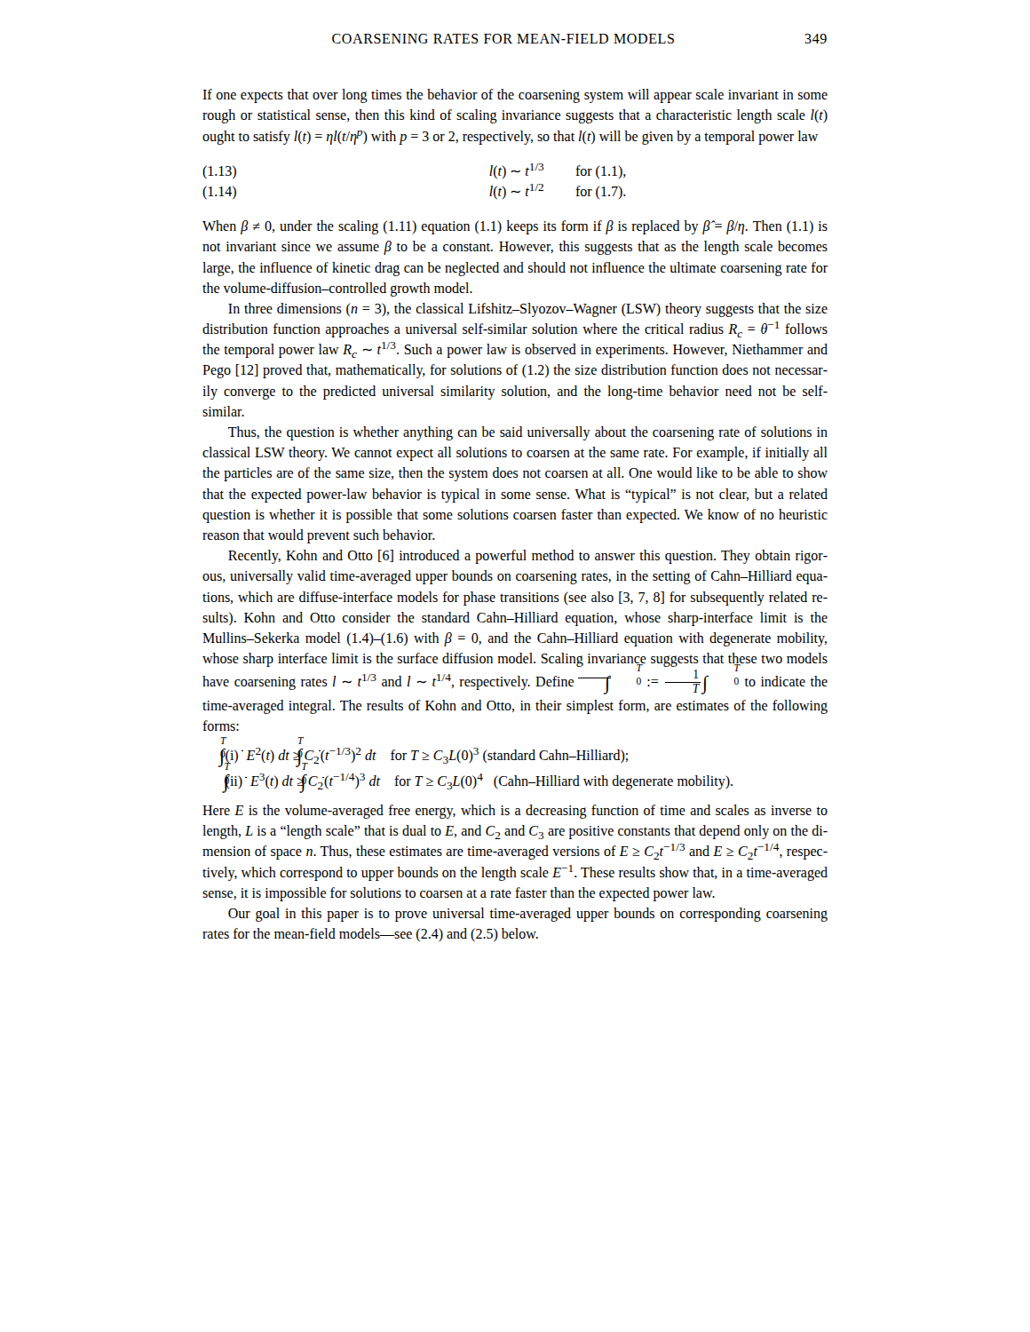COARSENING RATES FOR MEAN-FIELD MODELS 349
If one expects that over long times the behavior of the coarsening system will appear scale invariant in some rough or statistical sense, then this kind of scaling invariance suggests that a characteristic length scale l(t) ought to satisfy l(t) = ηl(t/ηp) with p = 3 or 2, respectively, so that l(t) will be given by a temporal power law
(1.13) l(t) ∼ t1/3 for (1.1),
(1.14) l(t) ∼ t1/2 for (1.7).
When β ≠ 0, under the scaling (1.11) equation (1.1) keeps its form if β is replaced by β̂ = β/η. Then (1.1) is not invariant since we assume β to be a constant. However, this suggests that as the length scale becomes large, the influence of kinetic drag can be neglected and should not influence the ultimate coarsening rate for the volume-diffusion–controlled growth model.
In three dimensions (n = 3), the classical Lifshitz–Slyozov–Wagner (LSW) theory suggests that the size distribution function approaches a universal self-similar solution where the critical radius Rc = θ−1 follows the temporal power law Rc ∼ t1/3. Such a power law is observed in experiments. However, Niethammer and Pego [12] proved that, mathematically, for solutions of (1.2) the size distribution function does not necessarily converge to the predicted universal similarity solution, and the long-time behavior need not be self-similar.
Thus, the question is whether anything can be said universally about the coarsening rate of solutions in classical LSW theory. We cannot expect all solutions to coarsen at the same rate. For example, if initially all the particles are of the same size, then the system does not coarsen at all. One would like to be able to show that the expected power-law behavior is typical in some sense. What is “typical” is not clear, but a related question is whether it is possible that some solutions coarsen faster than expected. We know of no heuristic reason that would prevent such behavior.
Recently, Kohn and Otto [6] introduced a powerful method to answer this question. They obtain rigorous, universally valid time-averaged upper bounds on coarsening rates, in the setting of Cahn–Hilliard equations, which are diffuse-interface models for phase transitions (see also [3, 7, 8] for subsequently related results). Kohn and Otto consider the standard Cahn–Hilliard equation, whose sharp-interface limit is the Mullins–Sekerka model (1.4)–(1.6) with β = 0, and the Cahn–Hilliard equation with degenerate mobility, whose sharp interface limit is the surface diffusion model. Scaling invariance suggests that these two models have coarsening rates l ∼ t1/3 and l ∼ t1/4, respectively. Define ∫T 0 := 1 T∫T 0 to indicate the time-averaged integral. The results of Kohn and Otto, in their simplest form, are estimates of the following forms:
(i) ∫T 0 E2(t) dt ≥ C2∫T 0(t−1/3)2 dt for T ≥ C3L(0)3 (standard Cahn–Hilliard);
(ii) ∫T 0 E3(t) dt ≥ C2∫T 0(t−1/4)3 dt for T ≥ C3L(0)4 (Cahn–Hilliard with degenerate mobility).
Here E is the volume-averaged free energy, which is a decreasing function of time and scales as inverse to length, L is a “length scale” that is dual to E, and C2 and C3 are positive constants that depend only on the dimension of space n. Thus, these estimates are time-averaged versions of E ≥ C2t−1/3 and E ≥ C2t−1/4, respectively, which correspond to upper bounds on the length scale E−1. These results show that, in a time-averaged sense, it is impossible for solutions to coarsen at a rate faster than the expected power law.
Our goal in this paper is to prove universal time-averaged upper bounds on corresponding coarsening rates for the mean-field models—see (2.4) and (2.5) below.